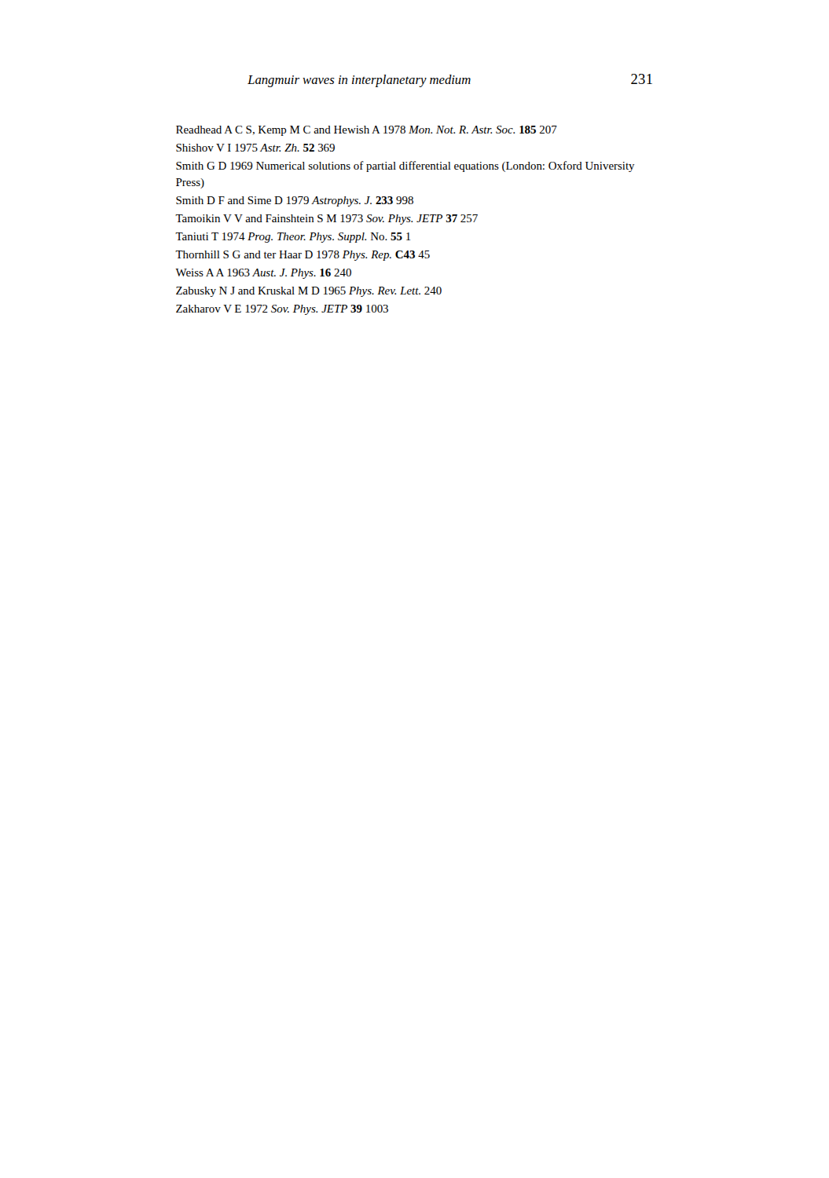Langmuir waves in interplanetary medium 231
Readhead A C S, Kemp M C and Hewish A 1978 Mon. Not. R. Astr. Soc. 185 207
Shishov V I 1975 Astr. Zh. 52 369
Smith G D 1969 Numerical solutions of partial differential equations (London: Oxford University Press)
Smith D F and Sime D 1979 Astrophys. J. 233 998
Tamoikin V V and Fainshtein S M 1973 Sov. Phys. JETP 37 257
Taniuti T 1974 Prog. Theor. Phys. Suppl. No. 55 1
Thornhill S G and ter Haar D 1978 Phys. Rep. C43 45
Weiss A A 1963 Aust. J. Phys. 16 240
Zabusky N J and Kruskal M D 1965 Phys. Rev. Lett. 240
Zakharov V E 1972 Sov. Phys. JETP 39 1003